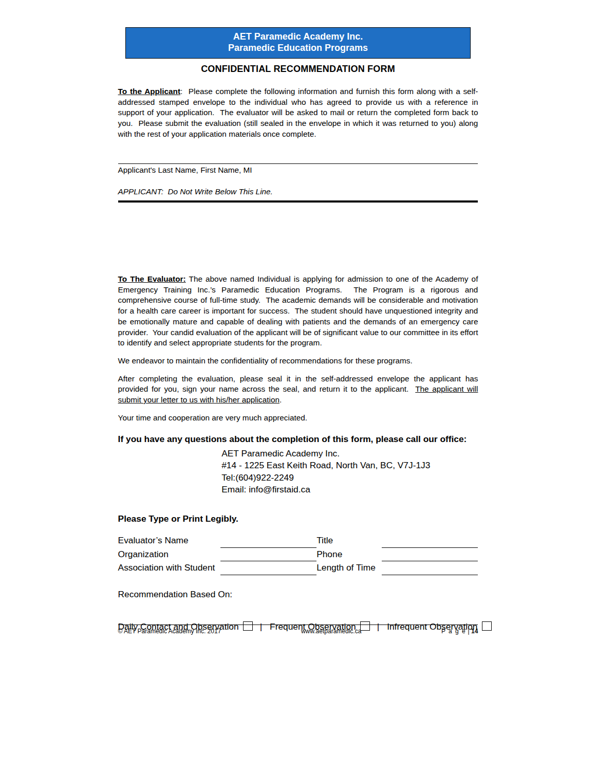AET Paramedic Academy Inc.
Paramedic Education Programs
CONFIDENTIAL RECOMMENDATION FORM
To the Applicant: Please complete the following information and furnish this form along with a self-addressed stamped envelope to the individual who has agreed to provide us with a reference in support of your application. The evaluator will be asked to mail or return the completed form back to you. Please submit the evaluation (still sealed in the envelope in which it was returned to you) along with the rest of your application materials once complete.
Applicant's Last Name, First Name, MI
APPLICANT: Do Not Write Below This Line.
To The Evaluator: The above named Individual is applying for admission to one of the Academy of Emergency Training Inc.’s Paramedic Education Programs. The Program is a rigorous and comprehensive course of full-time study. The academic demands will be considerable and motivation for a health care career is important for success. The student should have unquestioned integrity and be emotionally mature and capable of dealing with patients and the demands of an emergency care provider. Your candid evaluation of the applicant will be of significant value to our committee in its effort to identify and select appropriate students for the program.
We endeavor to maintain the confidentiality of recommendations for these programs.
After completing the evaluation, please seal it in the self-addressed envelope the applicant has provided for you, sign your name across the seal, and return it to the applicant. The applicant will submit your letter to us with his/her application.
Your time and cooperation are very much appreciated.
If you have any questions about the completion of this form, please call our office:
AET Paramedic Academy Inc.
#14 - 1225 East Keith Road, North Van, BC, V7J-1J3
Tel:(604)922-2249
Email: info@firstaid.ca
Please Type or Print Legibly.
| Evaluator’s Name | | Title | |
| Organization | | Phone | |
| Association with Student | | Length of Time | |
Recommendation Based On:
Daily Contact and Observation | Frequent Observation | Infrequent Observation
© AET Paramedic Academy Inc. 2017
www.aetparamedic.ca
P a g e | 14